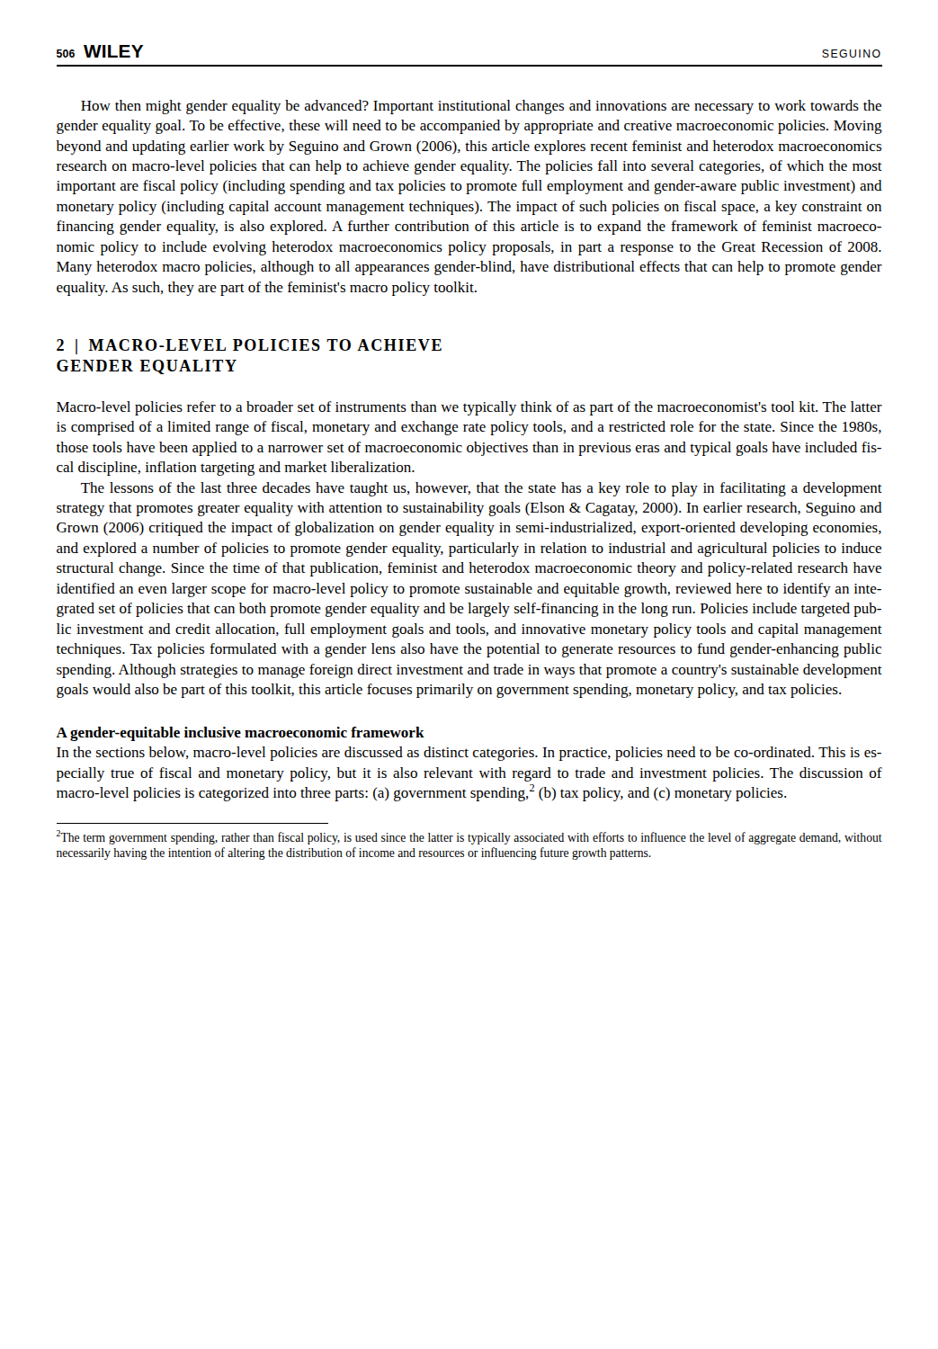506 WILEY
Seguino
How then might gender equality be advanced? Important institutional changes and innovations are necessary to work towards the gender equality goal. To be effective, these will need to be accompanied by appropriate and creative macroeconomic policies. Moving beyond and updating earlier work by Seguino and Grown (2006), this article explores recent feminist and heterodox macroeconomics research on macro-level policies that can help to achieve gender equality. The policies fall into several categories, of which the most important are fiscal policy (including spending and tax policies to promote full employment and gender-aware public investment) and monetary policy (including capital account management techniques). The impact of such policies on fiscal space, a key constraint on financing gender equality, is also explored. A further contribution of this article is to expand the framework of feminist macroeconomic policy to include evolving heterodox macroeconomics policy proposals, in part a response to the Great Recession of 2008. Many heterodox macro policies, although to all appearances gender-blind, have distributional effects that can help to promote gender equality. As such, they are part of the feminist's macro policy toolkit.
2|MACRO-LEVEL POLICIES TO ACHIEVE
GENDER EQUALITY
Macro-level policies refer to a broader set of instruments than we typically think of as part of the macroeconomist's tool kit. The latter is comprised of a limited range of fiscal, monetary and exchange rate policy tools, and a restricted role for the state. Since the 1980s, those tools have been applied to a narrower set of macroeconomic objectives than in previous eras and typical goals have included fiscal discipline, inflation targeting and market liberalization.
The lessons of the last three decades have taught us, however, that the state has a key role to play in facilitating a development strategy that promotes greater equality with attention to sustainability goals (Elson & Cagatay, 2000). In earlier research, Seguino and Grown (2006) critiqued the impact of globalization on gender equality in semi-industrialized, export-oriented developing economies, and explored a number of policies to promote gender equality, particularly in relation to industrial and agricultural policies to induce structural change. Since the time of that publication, feminist and heterodox macroeconomic theory and policy-related research have identified an even larger scope for macro-level policy to promote sustainable and equitable growth, reviewed here to identify an integrated set of policies that can both promote gender equality and be largely self-financing in the long run. Policies include targeted public investment and credit allocation, full employment goals and tools, and innovative monetary policy tools and capital management techniques. Tax policies formulated with a gender lens also have the potential to generate resources to fund gender-enhancing public spending. Although strategies to manage foreign direct investment and trade in ways that promote a country's sustainable development goals would also be part of this toolkit, this article focuses primarily on government spending, monetary policy, and tax policies.
A gender-equitable inclusive macroeconomic framework
In the sections below, macro-level policies are discussed as distinct categories. In practice, policies need to be co-ordinated. This is especially true of fiscal and monetary policy, but it is also relevant with regard to trade and investment policies. The discussion of macro-level policies is categorized into three parts: (a) government spending,2 (b) tax policy, and (c) monetary policies.
2The term government spending, rather than fiscal policy, is used since the latter is typically associated with efforts to influence the level of aggregate demand, without necessarily having the intention of altering the distribution of income and resources or influencing future growth patterns.